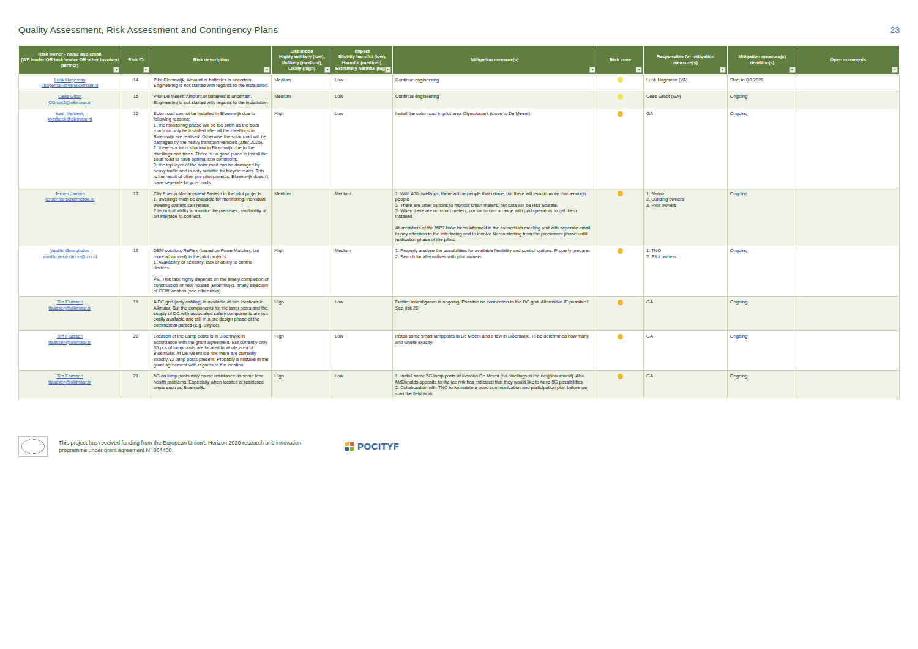Quality Assessment, Risk Assessment and Contingency Plans
23
| Risk owner - name and email (WP leader OR task leader OR other involved partner) ▾ | Risk ID ▾ | Risk description ▾ | Likelihood Highly unlikely (low), Unlikely (medium), Likely (high) ▾ | Impact Slightly harmful (low), Harmful (medium), Extremely harmful (high) ▾ | Mitigation measure(s) ▾ | Risk zone ▾ | Responsible for mitigation measure(s) ▾ | Mitigation measure(s) deadline(s) ▾ | Open comments ▾ |
| --- | --- | --- | --- | --- | --- | --- | --- | --- | --- |
| Luuk Hageman l.hageman@vanalckmaer.nl | 14 | Pilot Bloemwijk: Amount of batteries is uncertain. Engineering is not started with regards to the installation. | Medium | Low | Continue engineering | | Luuk Hageman (VA) | Start in Q3 2020 | |
| Cees Groot CGroot2@alkmaar.nl | 15 | Pilot De Meent: Amount of batteries is uncertain. Engineering is not started with regards to the installation. | Medium | Low | Continue engineering | | Cees Groot (GA) | Ongoing | |
| karin Verbeek kverbeek@alkmaar.nl | 16 | Solar road cannot be installed in Bloemwijk due to following reasons: 1. the monitoring phase will be too short as the solar road can only be installed after all the dwellings in Bloemwijk are realised. Otherwise the solar road will be damaged by the heavy transport vehicles (after 2025). 2. there is a lot of shadow in Bloemwijk due to the dwellings and trees. There is no good place to install the solar road to have optimal sun conditions. 3. the top layer of the solar road can be damaged by heavy traffic and is only suitable for bicycle roads. This is the result of other pre-pilot projects. Bloemwijk doesn't have seperate bicycle roads. | High | Low | Install the solar road in pilot area Olympiapark (close to De Meent) | | GA | Ongoing | |
| Jeroen Jansen jeroen.jansen@neroa.nl | 17 | City Energy Management System in the pilot projects 1. dwellings must be available for monitoring, individual dwelling owners can refuse 2.technical ability to monitor the premises; availability of an interface to connect. | Medium | Medium | 1. With 400 dwellings, there will be people that refuse, but there will remain more than enough people 2. There are other options to monitor smart meters, but data will be less acurate. 3. When there are no smart meters, consortia can arrange with grid operators to get them installed. All members at the WP7 have been informed in the consortium meeting and with seperate email to pay attention to the interfacing and to involve Neroa starting from the procument phase untill realisation phase of the pilots. | | 1. Neroa 2. Building owners 3. Pilot owners | Ongoing | |
| Vasiliki Georgiadou vasiliki.georgiadou@tno.nl | 18 | DSM solution, ReFlex (based on PowerMatcher, but more advanced) in the pilot projects: 1. Availability of flexibility, lack of ability to control devices PS. This task highly depends on the timely completion of construction of new houses (Bloemwijk), timely selection of GFW location (see other risks) | High | Medium | 1. Properly analyse the possibilities for available flexibility and control options. Properly prepare. 2. Search for alternatives with pilot owners | | 1. TNO 2. Pilot owners | Ongoing | |
| Tim Faassen tfaassen@alkmaar.nl | 19 | A DC grid (only cabling) is available at two locations in Alkmaar. But the components for the lamp posts and the supply of DC with associated safety components are not easily available and still in a pre design phase at the commercial parties (e.g. Citytec). | High | Low | Further investigation is ongoing. Possible no connection to the DC grid. Alternative IE possible? See risk 20 | | GA | Ongoing | |
| Tim Faassen tfaassen@alkmaar.nl | 20 | Location of the Lamp posts is in Bloemwijk in accordance with the grant agreement. But currently only 65 pcs of lamp posts are located in whole area of Bloemwijk. At De Meent ice rink there are currently exactly 82 lamp posts present. Probably a mistake in the grant agreement with regards to the location. | High | Low | Install some smart lampposts in De Meent and a few in Bloemwijk. To be determined how many and where exactly. | | GA | Ongoing | |
| Tim Faassen tfaassen@alkmaar.nl | 21 | 5G on lamp posts may cause resistance as some fear health problems. Especially when located at residence areas such as Bloemwijk. | High | Low | 1. Install some 5G lamp posts at location De Meent (no dwellings in the neighbourhood). Also McDonalds opposite to the ice rink has indicated that they would like to have 5G possibilities. 2. Collaboration with TNO to formulate a good communication and participation plan before we start the field work. | | GA | Ongoing | |
This project has received funding from the European Union’s Horizon 2020 research and innovation programme under grant agreement N˚ 864400.
POCITYF